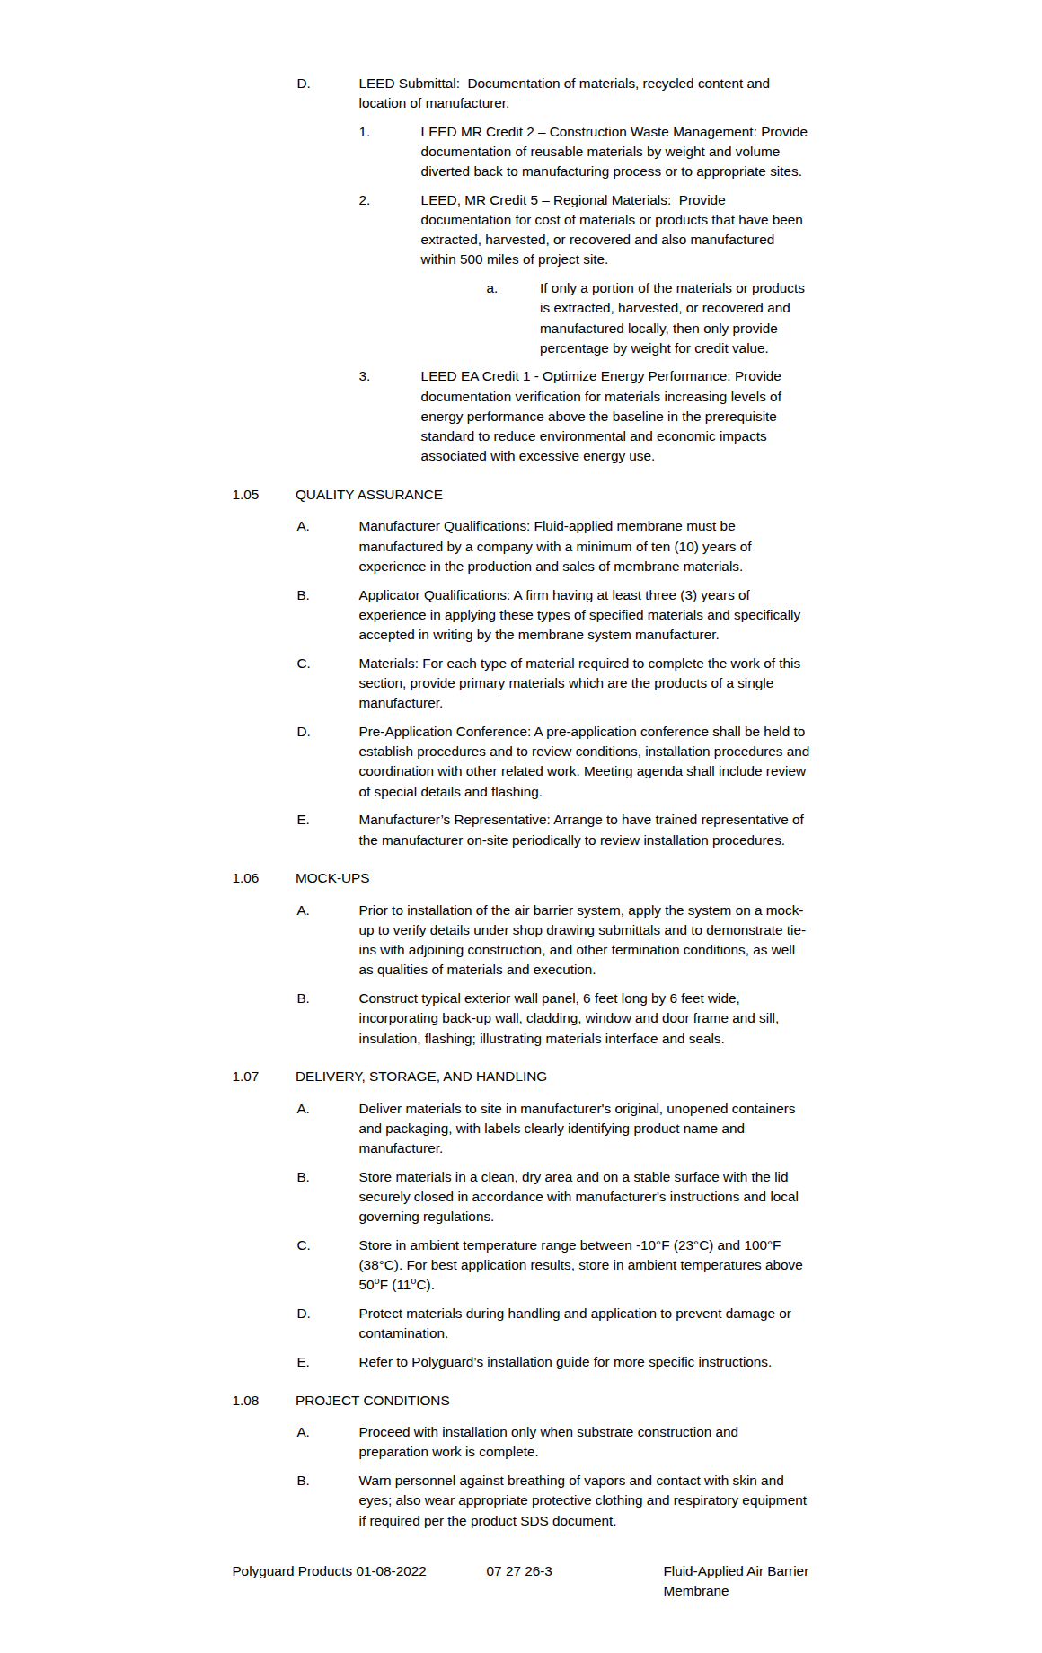D.
LEED Submittal: Documentation of materials, recycled content and location of manufacturer.
1.
LEED MR Credit 2 – Construction Waste Management: Provide documentation of reusable materials by weight and volume diverted back to manufacturing process or to appropriate sites.
2.
LEED, MR Credit 5 – Regional Materials: Provide documentation for cost of materials or products that have been extracted, harvested, or recovered and also manufactured within 500 miles of project site.
a.
If only a portion of the materials or products is extracted, harvested, or recovered and manufactured locally, then only provide percentage by weight for credit value.
3.
LEED EA Credit 1 - Optimize Energy Performance: Provide documentation verification for materials increasing levels of energy performance above the baseline in the prerequisite standard to reduce environmental and economic impacts associated with excessive energy use.
1.05
QUALITY ASSURANCE
A.
Manufacturer Qualifications: Fluid-applied membrane must be manufactured by a company with a minimum of ten (10) years of experience in the production and sales of membrane materials.
B.
Applicator Qualifications: A firm having at least three (3) years of experience in applying these types of specified materials and specifically accepted in writing by the membrane system manufacturer.
C.
Materials: For each type of material required to complete the work of this section, provide primary materials which are the products of a single manufacturer.
D.
Pre-Application Conference: A pre-application conference shall be held to establish procedures and to review conditions, installation procedures and coordination with other related work. Meeting agenda shall include review of special details and flashing.
E.
Manufacturer’s Representative: Arrange to have trained representative of the manufacturer on-site periodically to review installation procedures.
1.06
MOCK-UPS
A.
Prior to installation of the air barrier system, apply the system on a mock-up to verify details under shop drawing submittals and to demonstrate tie-ins with adjoining construction, and other termination conditions, as well as qualities of materials and execution.
B.
Construct typical exterior wall panel, 6 feet long by 6 feet wide, incorporating back-up wall, cladding, window and door frame and sill, insulation, flashing; illustrating materials interface and seals.
1.07
DELIVERY, STORAGE, AND HANDLING
A.
Deliver materials to site in manufacturer's original, unopened containers and packaging, with labels clearly identifying product name and manufacturer.
B.
Store materials in a clean, dry area and on a stable surface with the lid securely closed in accordance with manufacturer's instructions and local governing regulations.
C.
Store in ambient temperature range between -10°F (23°C) and 100°F (38°C). For best application results, store in ambient temperatures above 50oF (11oC).
D.
Protect materials during handling and application to prevent damage or contamination.
E.
Refer to Polyguard’s installation guide for more specific instructions.
1.08
PROJECT CONDITIONS
A.
Proceed with installation only when substrate construction and preparation work is complete.
B.
Warn personnel against breathing of vapors and contact with skin and eyes; also wear appropriate protective clothing and respiratory equipment if required per the product SDS document.
Polyguard Products 01-08-2022
07 27 26-3
Fluid-Applied Air Barrier Membrane